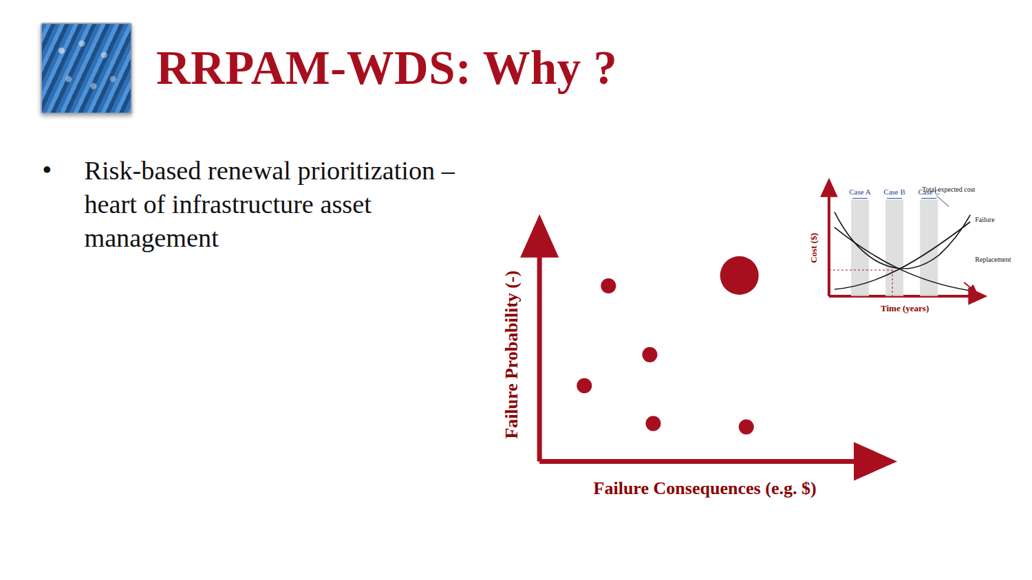RRPAM-WDS: Why ?
Risk-based renewal prioritization –heart of infrastructure asset management
Failure Probability (-) Failure Consequences (e.g. $) Cost ($) Time (years) Case A Case B Case C Total expected cost Failure Replacement